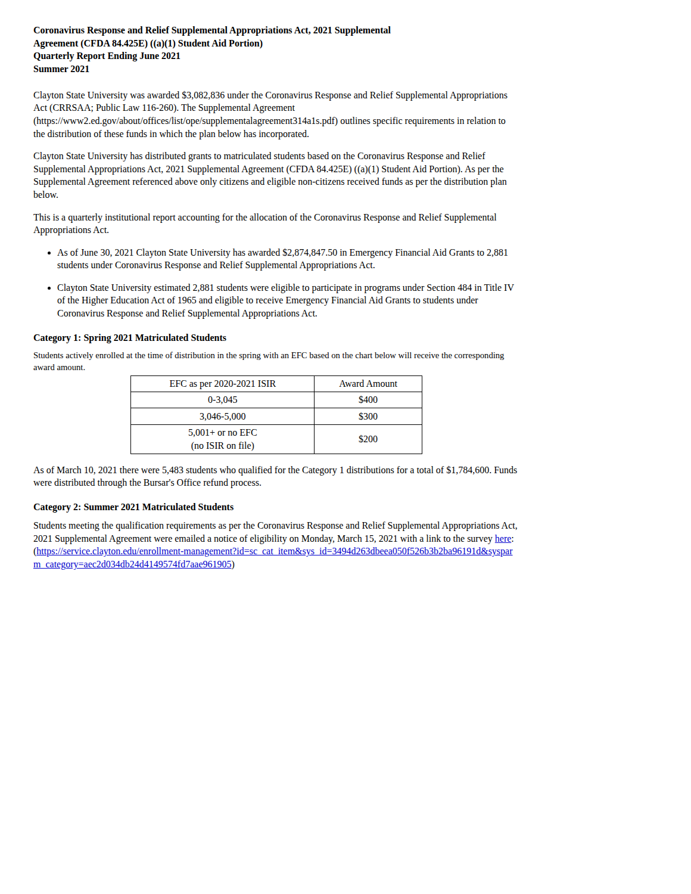Coronavirus Response and Relief Supplemental Appropriations Act, 2021 Supplemental
Agreement (CFDA 84.425E) ((a)(1) Student Aid Portion)
Quarterly Report Ending June 2021
Summer 2021
Clayton State University was awarded $3,082,836 under the Coronavirus Response and Relief Supplemental Appropriations Act (CRRSAA; Public Law 116-260). The Supplemental Agreement (https://www2.ed.gov/about/offices/list/ope/supplementalagreement314a1s.pdf) outlines specific requirements in relation to the distribution of these funds in which the plan below has incorporated.
Clayton State University has distributed grants to matriculated students based on the Coronavirus Response and Relief Supplemental Appropriations Act, 2021 Supplemental Agreement (CFDA 84.425E) ((a)(1) Student Aid Portion). As per the Supplemental Agreement referenced above only citizens and eligible non-citizens received funds as per the distribution plan below.
This is a quarterly institutional report accounting for the allocation of the Coronavirus Response and Relief Supplemental Appropriations Act.
As of June 30, 2021 Clayton State University has awarded $2,874,847.50 in Emergency Financial Aid Grants to 2,881 students under Coronavirus Response and Relief Supplemental Appropriations Act.
Clayton State University estimated 2,881 students were eligible to participate in programs under Section 484 in Title IV of the Higher Education Act of 1965 and eligible to receive Emergency Financial Aid Grants to students under Coronavirus Response and Relief Supplemental Appropriations Act.
Category 1: Spring 2021 Matriculated Students
Students actively enrolled at the time of distribution in the spring with an EFC based on the chart below will receive the corresponding award amount.
| EFC as per 2020-2021 ISIR | Award Amount |
| 0-3,045 | $400 |
| 3,046-5,000 | $300 |
| 5,001+ or no EFC (no ISIR on file) | $200 |
As of March 10, 2021 there were 5,483 students who qualified for the Category 1 distributions for a total of $1,784,600. Funds were distributed through the Bursar's Office refund process.
Category 2: Summer 2021 Matriculated Students
Students meeting the qualification requirements as per the Coronavirus Response and Relief Supplemental Appropriations Act, 2021 Supplemental Agreement were emailed a notice of eligibility on Monday, March 15, 2021 with a link to the survey here:
(https://service.clayton.edu/enrollment-management?id=sc_cat_item&sys_id=3494d263dbeea050f526b3b2ba96191d&sysparm_category=aec2d034db24d4149574fd7aae961905)